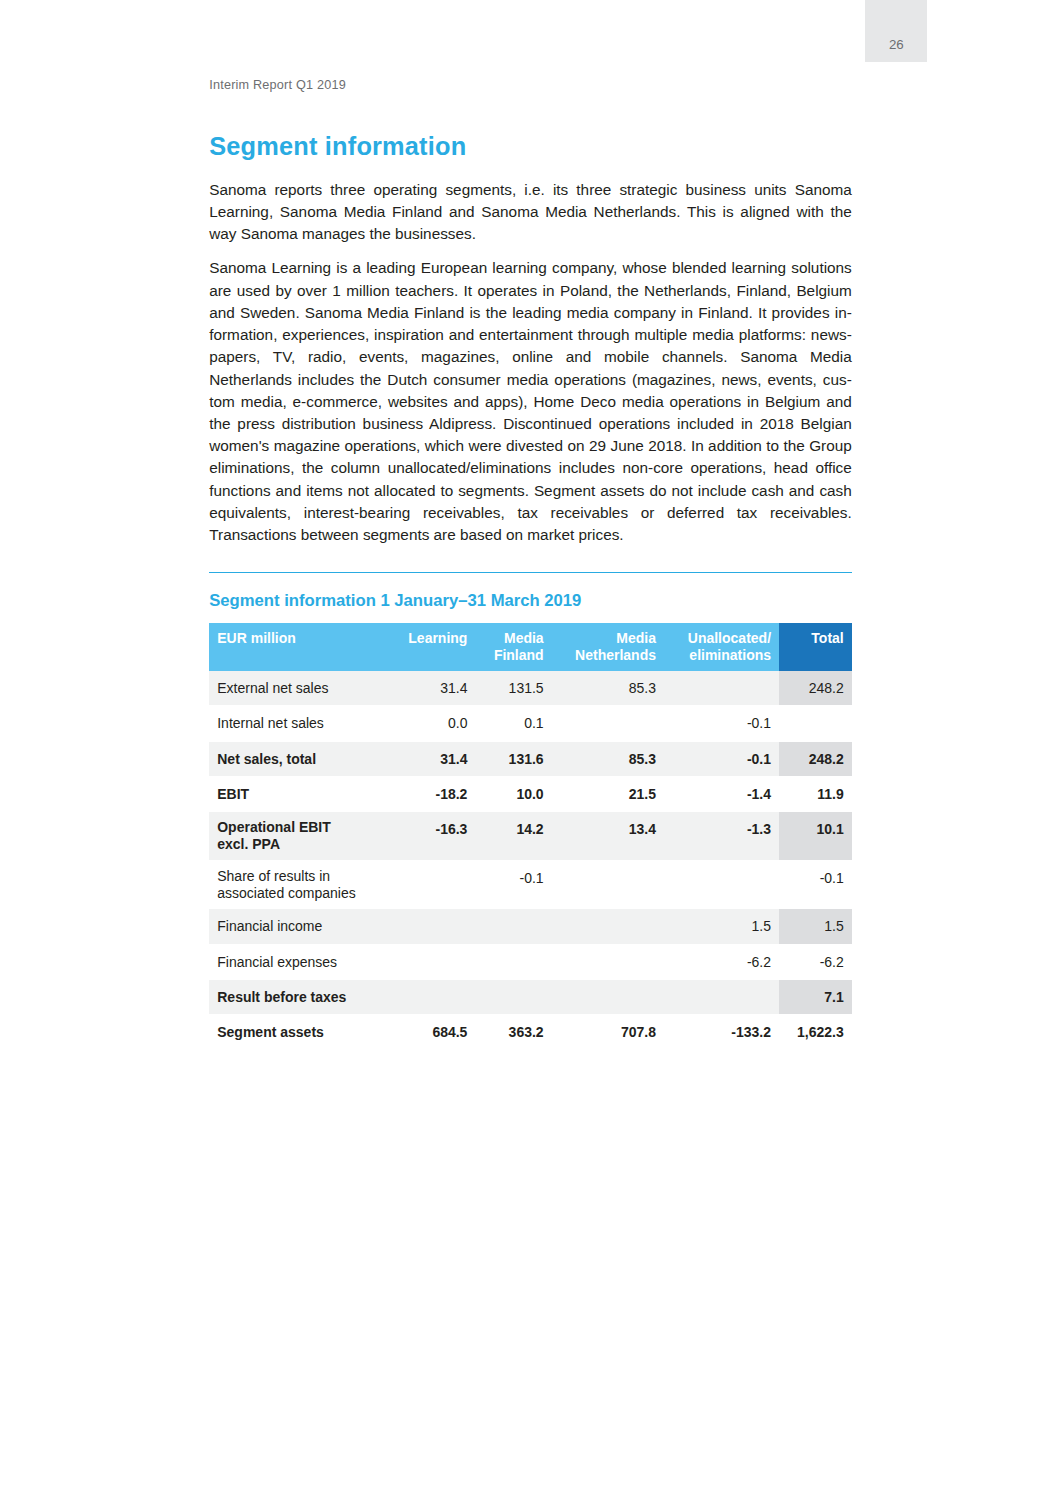26
Interim Report Q1 2019
Segment information
Sanoma reports three operating segments, i.e. its three strategic business units Sanoma Learning, Sanoma Media Finland and Sanoma Media Netherlands. This is aligned with the way Sanoma manages the businesses.
Sanoma Learning is a leading European learning company, whose blended learning solutions are used by over 1 million teachers. It operates in Poland, the Netherlands, Finland, Belgium and Sweden. Sanoma Media Finland is the leading media company in Finland. It provides information, experiences, inspiration and entertainment through multiple media platforms: newspapers, TV, radio, events, magazines, online and mobile channels. Sanoma Media Netherlands includes the Dutch consumer media operations (magazines, news, events, custom media, e-commerce, websites and apps), Home Deco media operations in Belgium and the press distribution business Aldipress. Discontinued operations included in 2018 Belgian women's magazine operations, which were divested on 29 June 2018. In addition to the Group eliminations, the column unallocated/eliminations includes non-core operations, head office functions and items not allocated to segments. Segment assets do not include cash and cash equivalents, interest-bearing receivables, tax receivables or deferred tax receivables. Transactions between segments are based on market prices.
Segment information 1 January–31 March 2019
| EUR million | Learning | Media Finland | Media Netherlands | Unallocated/ eliminations | Total |
| --- | --- | --- | --- | --- | --- |
| External net sales | 31.4 | 131.5 | 85.3 | | 248.2 |
| Internal net sales | 0.0 | 0.1 | | -0.1 | |
| Net sales, total | 31.4 | 131.6 | 85.3 | -0.1 | 248.2 |
| EBIT | -18.2 | 10.0 | 21.5 | -1.4 | 11.9 |
| Operational EBIT excl. PPA | -16.3 | 14.2 | 13.4 | -1.3 | 10.1 |
| Share of results in associated companies | | -0.1 | | | -0.1 |
| Financial income | | | | 1.5 | 1.5 |
| Financial expenses | | | | -6.2 | -6.2 |
| Result before taxes | | | | | 7.1 |
| Segment assets | 684.5 | 363.2 | 707.8 | -133.2 | 1,622.3 |